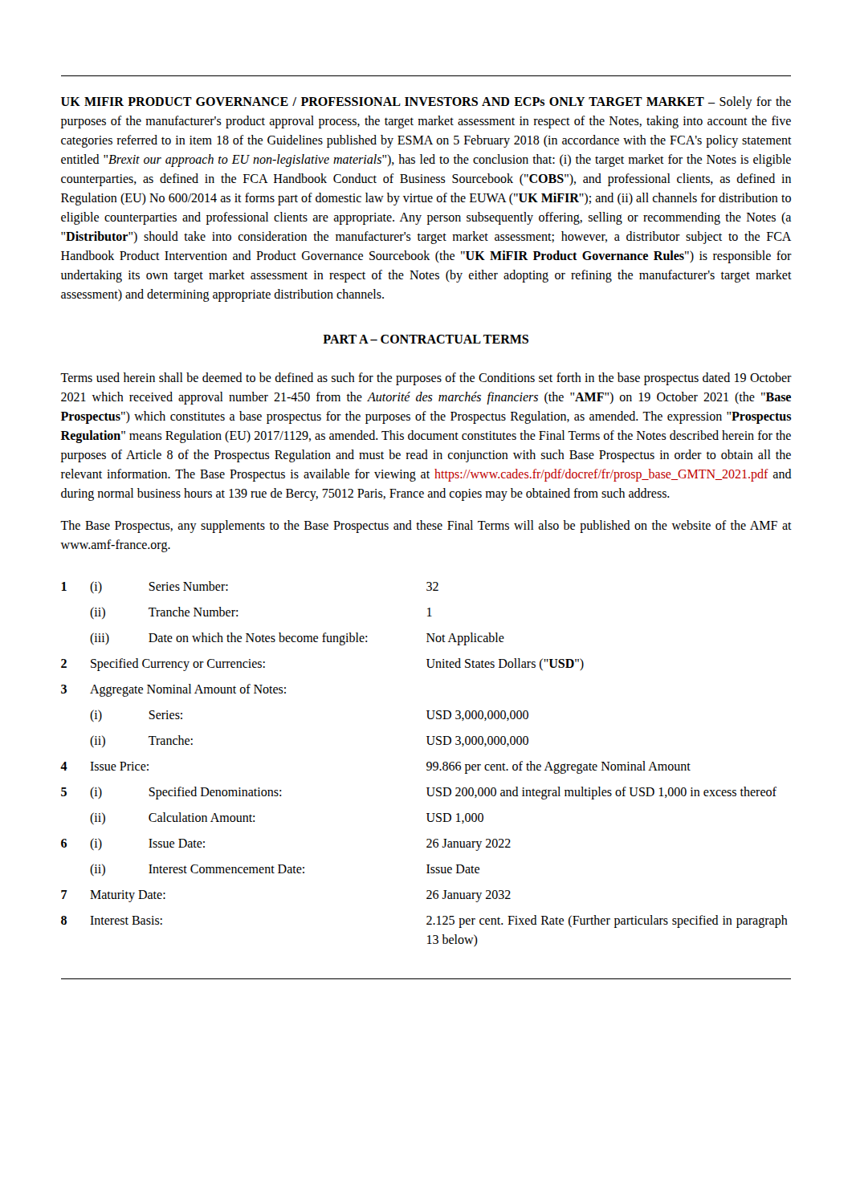UK MIFIR PRODUCT GOVERNANCE / PROFESSIONAL INVESTORS AND ECPs ONLY TARGET MARKET – Solely for the purposes of the manufacturer's product approval process, the target market assessment in respect of the Notes, taking into account the five categories referred to in item 18 of the Guidelines published by ESMA on 5 February 2018 (in accordance with the FCA's policy statement entitled "Brexit our approach to EU non-legislative materials"), has led to the conclusion that: (i) the target market for the Notes is eligible counterparties, as defined in the FCA Handbook Conduct of Business Sourcebook ("COBS"), and professional clients, as defined in Regulation (EU) No 600/2014 as it forms part of domestic law by virtue of the EUWA ("UK MiFIR"); and (ii) all channels for distribution to eligible counterparties and professional clients are appropriate. Any person subsequently offering, selling or recommending the Notes (a "Distributor") should take into consideration the manufacturer's target market assessment; however, a distributor subject to the FCA Handbook Product Intervention and Product Governance Sourcebook (the "UK MiFIR Product Governance Rules") is responsible for undertaking its own target market assessment in respect of the Notes (by either adopting or refining the manufacturer's target market assessment) and determining appropriate distribution channels.
PART A – CONTRACTUAL TERMS
Terms used herein shall be deemed to be defined as such for the purposes of the Conditions set forth in the base prospectus dated 19 October 2021 which received approval number 21-450 from the Autorité des marchés financiers (the "AMF") on 19 October 2021 (the "Base Prospectus") which constitutes a base prospectus for the purposes of the Prospectus Regulation, as amended. The expression "Prospectus Regulation" means Regulation (EU) 2017/1129, as amended. This document constitutes the Final Terms of the Notes described herein for the purposes of Article 8 of the Prospectus Regulation and must be read in conjunction with such Base Prospectus in order to obtain all the relevant information. The Base Prospectus is available for viewing at https://www.cades.fr/pdf/docref/fr/prosp_base_GMTN_2021.pdf and during normal business hours at 139 rue de Bercy, 75012 Paris, France and copies may be obtained from such address.
The Base Prospectus, any supplements to the Base Prospectus and these Final Terms will also be published on the website of the AMF at www.amf-france.org.
| 1 | (i) | Series Number: | 32 |
| | (ii) | Tranche Number: | 1 |
| | (iii) | Date on which the Notes become fungible: | Not Applicable |
| 2 | Specified Currency or Currencies: | United States Dollars (" USD ") |
| 3 | Aggregate Nominal Amount of Notes: | |
| | (i) | Series: | USD 3,000,000,000 |
| | (ii) | Tranche: | USD 3,000,000,000 |
| 4 | Issue Price: | 99.866 per cent. of the Aggregate Nominal Amount |
| 5 | (i) | Specified Denominations: | USD 200,000 and integral multiples of USD 1,000 in excess thereof |
| | (ii) | Calculation Amount: | USD 1,000 |
| 6 | (i) | Issue Date: | 26 January 2022 |
| | (ii) | Interest Commencement Date: | Issue Date |
| 7 | Maturity Date: | 26 January 2032 |
| 8 | Interest Basis: | 2.125 per cent. Fixed Rate (Further particulars specified in paragraph 13 below) |